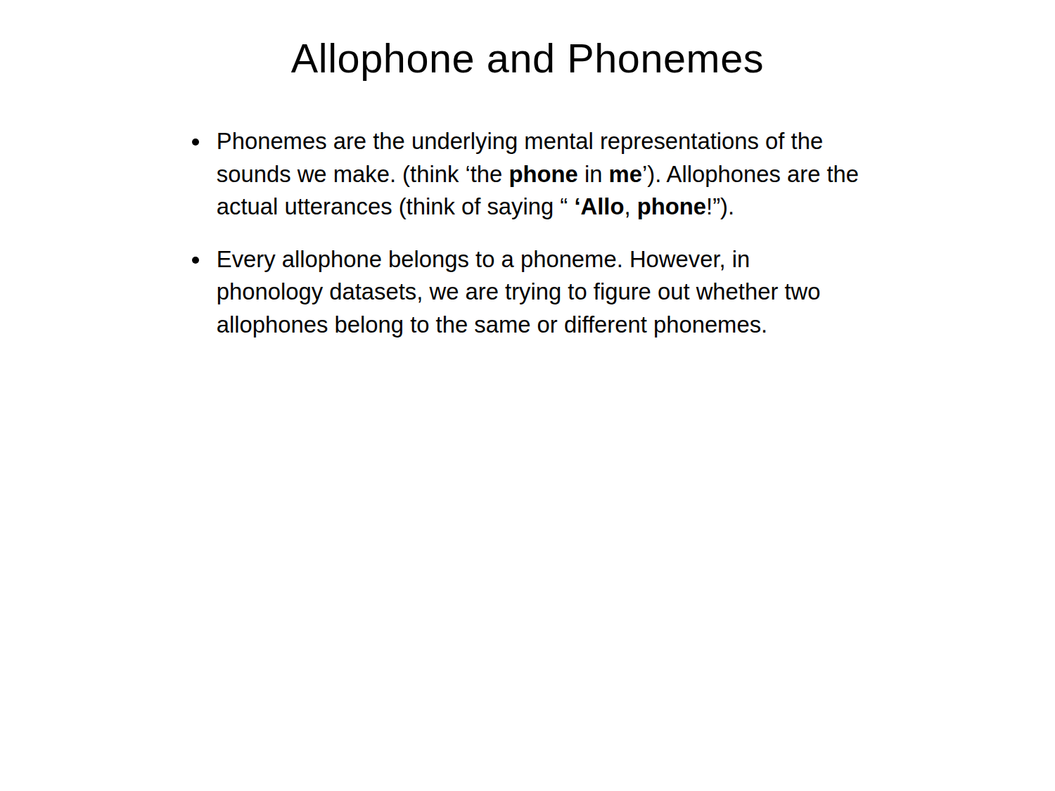Allophone and Phonemes
Phonemes are the underlying mental representations of the sounds we make. (think ‘the phone in me’). Allophones are the actual utterances (think of saying “ ‘Allo, phone!”).
Every allophone belongs to a phoneme. However, in phonology datasets, we are trying to figure out whether two allophones belong to the same or different phonemes.